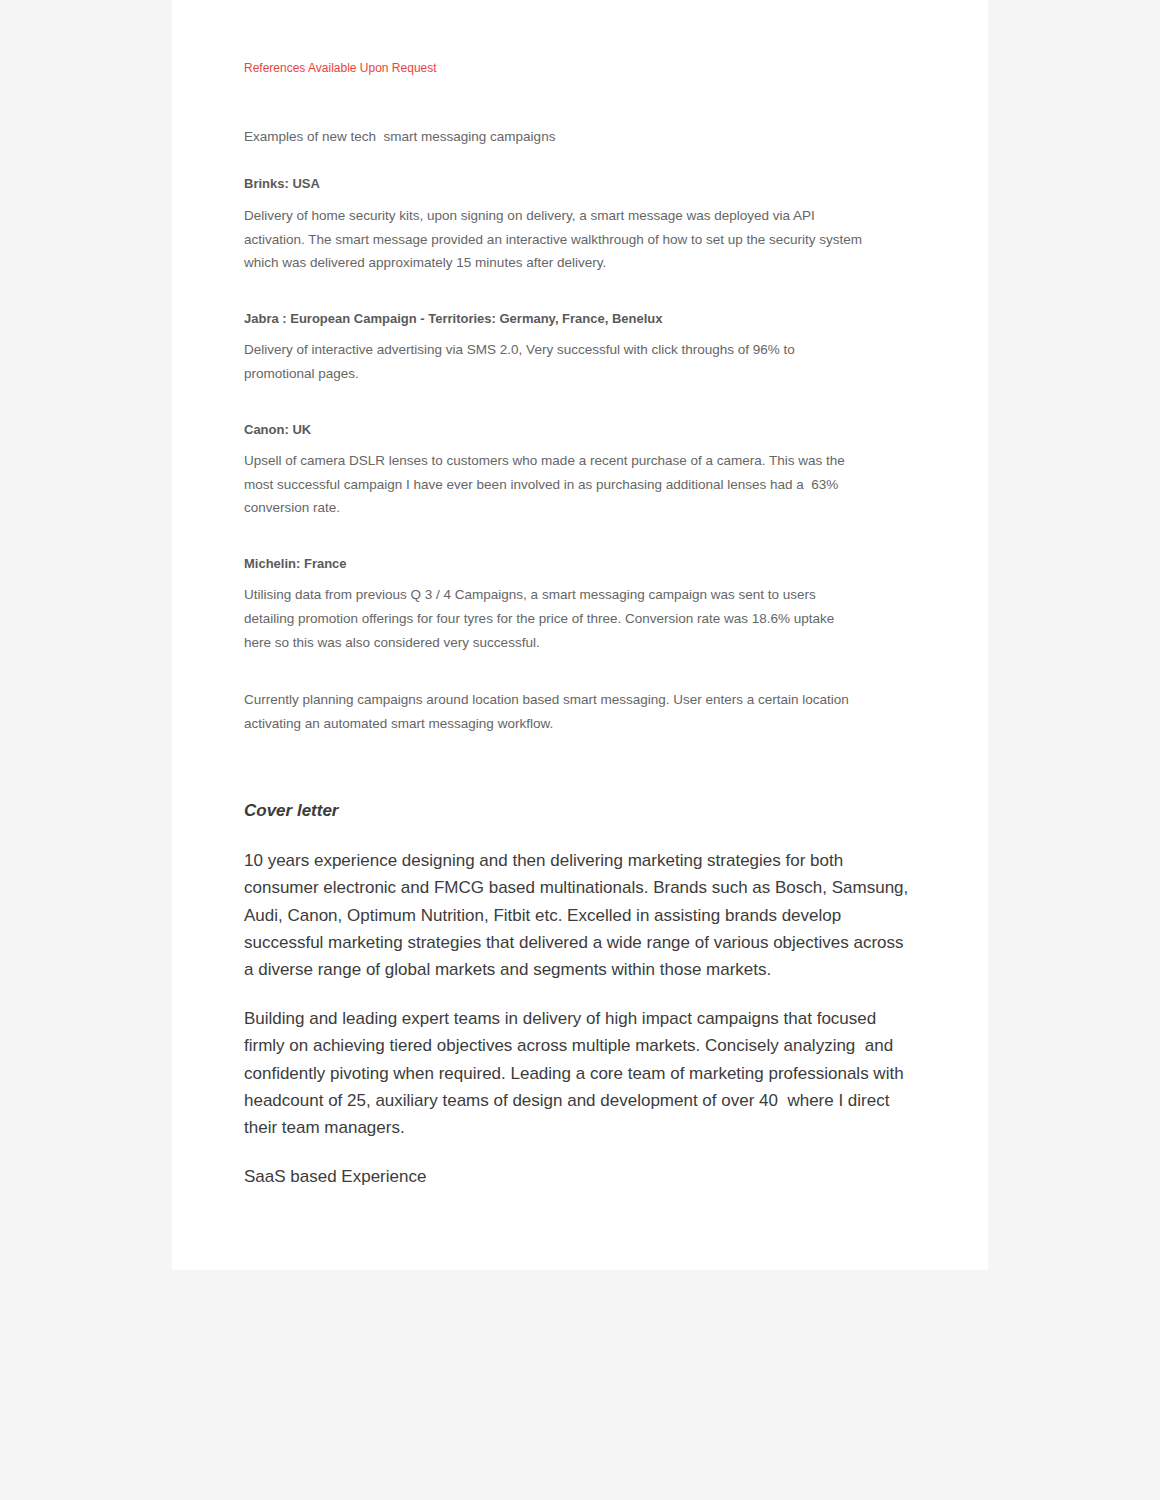References Available Upon Request
Examples of new tech smart messaging campaigns
Brinks: USA
Delivery of home security kits, upon signing on delivery, a smart message was deployed via API activation. The smart message provided an interactive walkthrough of how to set up the security system which was delivered approximately 15 minutes after delivery.
Jabra : European Campaign - Territories: Germany, France, Benelux
Delivery of interactive advertising via SMS 2.0, Very successful with click throughs of 96% to promotional pages.
Canon: UK
Upsell of camera DSLR lenses to customers who made a recent purchase of a camera. This was the most successful campaign I have ever been involved in as purchasing additional lenses had a 63% conversion rate.
Michelin: France
Utilising data from previous Q 3 / 4 Campaigns, a smart messaging campaign was sent to users detailing promotion offerings for four tyres for the price of three. Conversion rate was 18.6% uptake here so this was also considered very successful.
Currently planning campaigns around location based smart messaging. User enters a certain location activating an automated smart messaging workflow.
Cover letter
10 years experience designing and then delivering marketing strategies for both consumer electronic and FMCG based multinationals. Brands such as Bosch, Samsung, Audi, Canon, Optimum Nutrition, Fitbit etc. Excelled in assisting brands develop successful marketing strategies that delivered a wide range of various objectives across a diverse range of global markets and segments within those markets.
Building and leading expert teams in delivery of high impact campaigns that focused firmly on achieving tiered objectives across multiple markets. Concisely analyzing and confidently pivoting when required. Leading a core team of marketing professionals with headcount of 25, auxiliary teams of design and development of over 40 where I direct their team managers.
SaaS based Experience